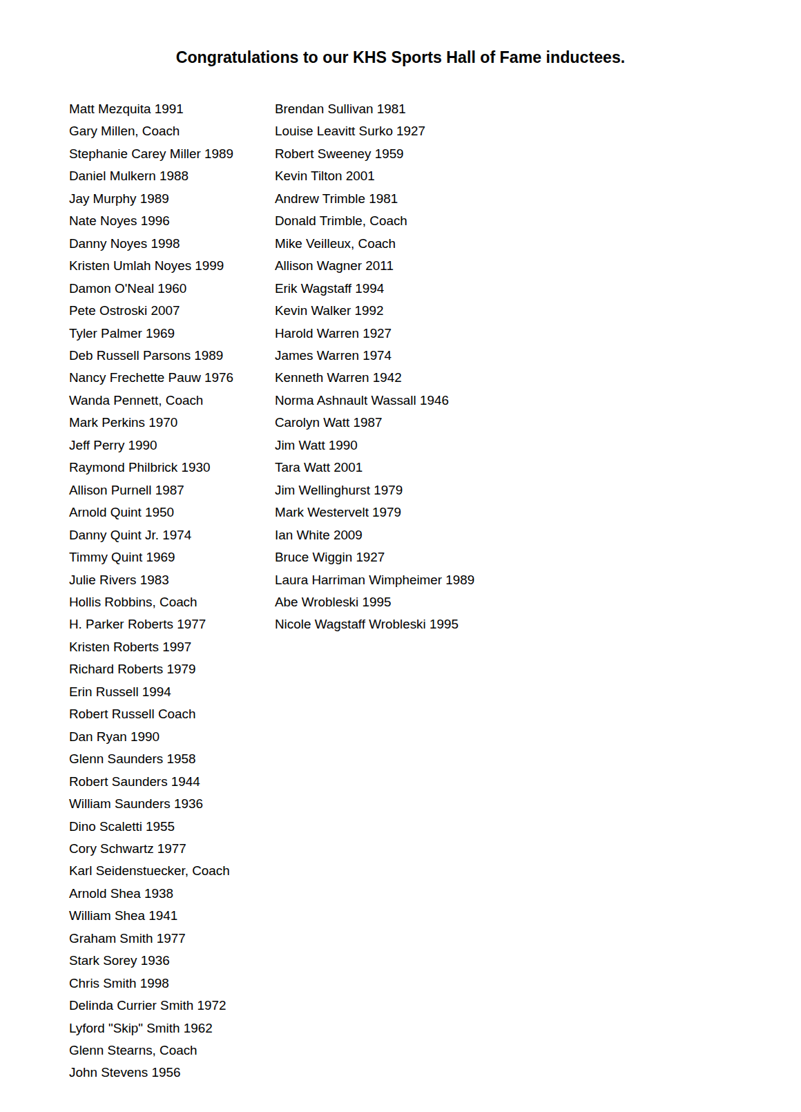Congratulations to our KHS Sports Hall of Fame inductees.
Matt Mezquita 1991
Gary Millen, Coach
Stephanie Carey Miller 1989
Daniel Mulkern 1988
Jay Murphy 1989
Nate Noyes 1996
Danny Noyes 1998
Kristen Umlah Noyes 1999
Damon O'Neal 1960
Pete Ostroski 2007
Tyler Palmer 1969
Deb Russell Parsons 1989
Nancy Frechette Pauw 1976
Wanda Pennett, Coach
Mark Perkins 1970
Jeff Perry 1990
Raymond Philbrick 1930
Allison Purnell 1987
Arnold Quint 1950
Danny Quint Jr. 1974
Timmy Quint 1969
Julie Rivers 1983
Hollis Robbins, Coach
H. Parker Roberts 1977
Kristen Roberts 1997
Richard Roberts 1979
Erin Russell 1994
Robert Russell Coach
Dan Ryan 1990
Glenn Saunders 1958
Robert Saunders 1944
William Saunders 1936
Dino Scaletti 1955
Cory Schwartz 1977
Karl Seidenstuecker, Coach
Arnold Shea 1938
William Shea 1941
Graham Smith 1977
Stark Sorey 1936
Chris Smith 1998
Delinda Currier Smith 1972
Lyford "Skip" Smith 1962
Glenn Stearns, Coach
John Stevens 1956
Brendan Sullivan 1981
Louise Leavitt Surko 1927
Robert Sweeney 1959
Kevin Tilton 2001
Andrew Trimble 1981
Donald Trimble, Coach
Mike Veilleux, Coach
Allison Wagner 2011
Erik Wagstaff 1994
Kevin Walker 1992
Harold Warren 1927
James Warren 1974
Kenneth Warren 1942
Norma Ashnault Wassall 1946
Carolyn Watt 1987
Jim Watt 1990
Tara Watt 2001
Jim Wellinghurst 1979
Mark Westervelt 1979
Ian White 2009
Bruce Wiggin 1927
Laura Harriman Wimpheimer 1989
Abe Wrobleski 1995
Nicole Wagstaff Wrobleski 1995